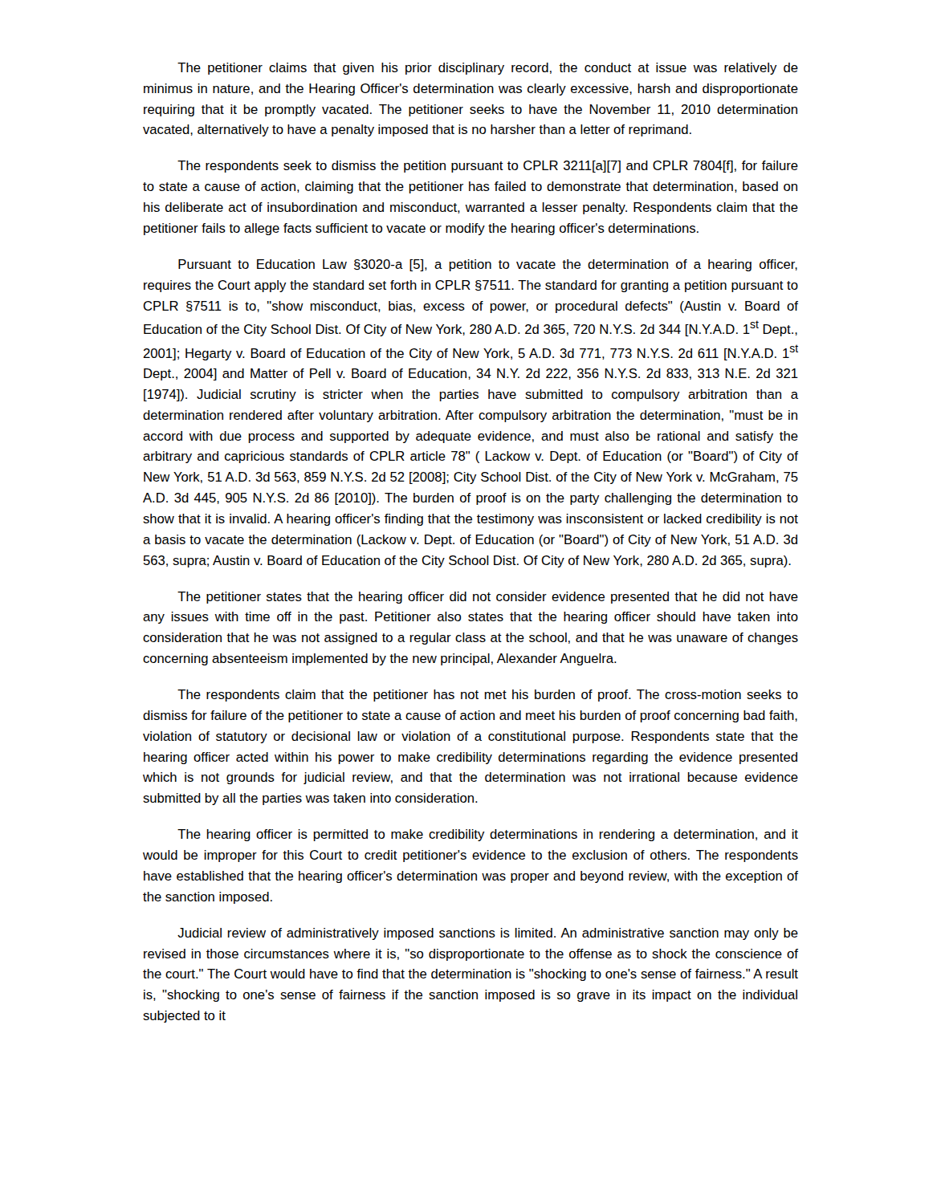The petitioner claims that given his prior disciplinary record, the conduct at issue was relatively de minimus in nature, and the Hearing Officer's determination was clearly excessive, harsh and disproportionate requiring that it be promptly vacated. The petitioner seeks to have the November 11, 2010 determination vacated, alternatively to have a penalty imposed that is no harsher than a letter of reprimand.
The respondents seek to dismiss the petition pursuant to CPLR 3211[a][7] and CPLR 7804[f], for failure to state a cause of action, claiming that the petitioner has failed to demonstrate that determination, based on his deliberate act of insubordination and misconduct, warranted a lesser penalty. Respondents claim that the petitioner fails to allege facts sufficient to vacate or modify the hearing officer's determinations.
Pursuant to Education Law §3020-a [5], a petition to vacate the determination of a hearing officer, requires the Court apply the standard set forth in CPLR §7511. The standard for granting a petition pursuant to CPLR §7511 is to, "show misconduct, bias, excess of power, or procedural defects" (Austin v. Board of Education of the City School Dist. Of City of New York, 280 A.D. 2d 365, 720 N.Y.S. 2d 344 [N.Y.A.D. 1st Dept., 2001]; Hegarty v. Board of Education of the City of New York, 5 A.D. 3d 771, 773 N.Y.S. 2d 611 [N.Y.A.D. 1st Dept., 2004] and Matter of Pell v. Board of Education, 34 N.Y. 2d 222, 356 N.Y.S. 2d 833, 313 N.E. 2d 321 [1974]). Judicial scrutiny is stricter when the parties have submitted to compulsory arbitration than a determination rendered after voluntary arbitration. After compulsory arbitration the determination, "must be in accord with due process and supported by adequate evidence, and must also be rational and satisfy the arbitrary and capricious standards of CPLR article 78" ( Lackow v. Dept. of Education (or "Board") of City of New York, 51 A.D. 3d 563, 859 N.Y.S. 2d 52 [2008]; City School Dist. of the City of New York v. McGraham, 75 A.D. 3d 445, 905 N.Y.S. 2d 86 [2010]). The burden of proof is on the party challenging the determination to show that it is invalid. A hearing officer's finding that the testimony was insconsistent or lacked credibility is not a basis to vacate the determination (Lackow v. Dept. of Education (or "Board") of City of New York, 51 A.D. 3d 563, supra; Austin v. Board of Education of the City School Dist. Of City of New York, 280 A.D. 2d 365, supra).
The petitioner states that the hearing officer did not consider evidence presented that he did not have any issues with time off in the past. Petitioner also states that the hearing officer should have taken into consideration that he was not assigned to a regular class at the school, and that he was unaware of changes concerning absenteeism implemented by the new principal, Alexander Anguelra.
The respondents claim that the petitioner has not met his burden of proof. The cross-motion seeks to dismiss for failure of the petitioner to state a cause of action and meet his burden of proof concerning bad faith, violation of statutory or decisional law or violation of a constitutional purpose. Respondents state that the hearing officer acted within his power to make credibility determinations regarding the evidence presented which is not grounds for judicial review, and that the determination was not irrational because evidence submitted by all the parties was taken into consideration.
The hearing officer is permitted to make credibility determinations in rendering a determination, and it would be improper for this Court to credit petitioner's evidence to the exclusion of others. The respondents have established that the hearing officer's determination was proper and beyond review, with the exception of the sanction imposed.
Judicial review of administratively imposed sanctions is limited. An administrative sanction may only be revised in those circumstances where it is, "so disproportionate to the offense as to shock the conscience of the court." The Court would have to find that the determination is "shocking to one's sense of fairness." A result is, "shocking to one's sense of fairness if the sanction imposed is so grave in its impact on the individual subjected to it